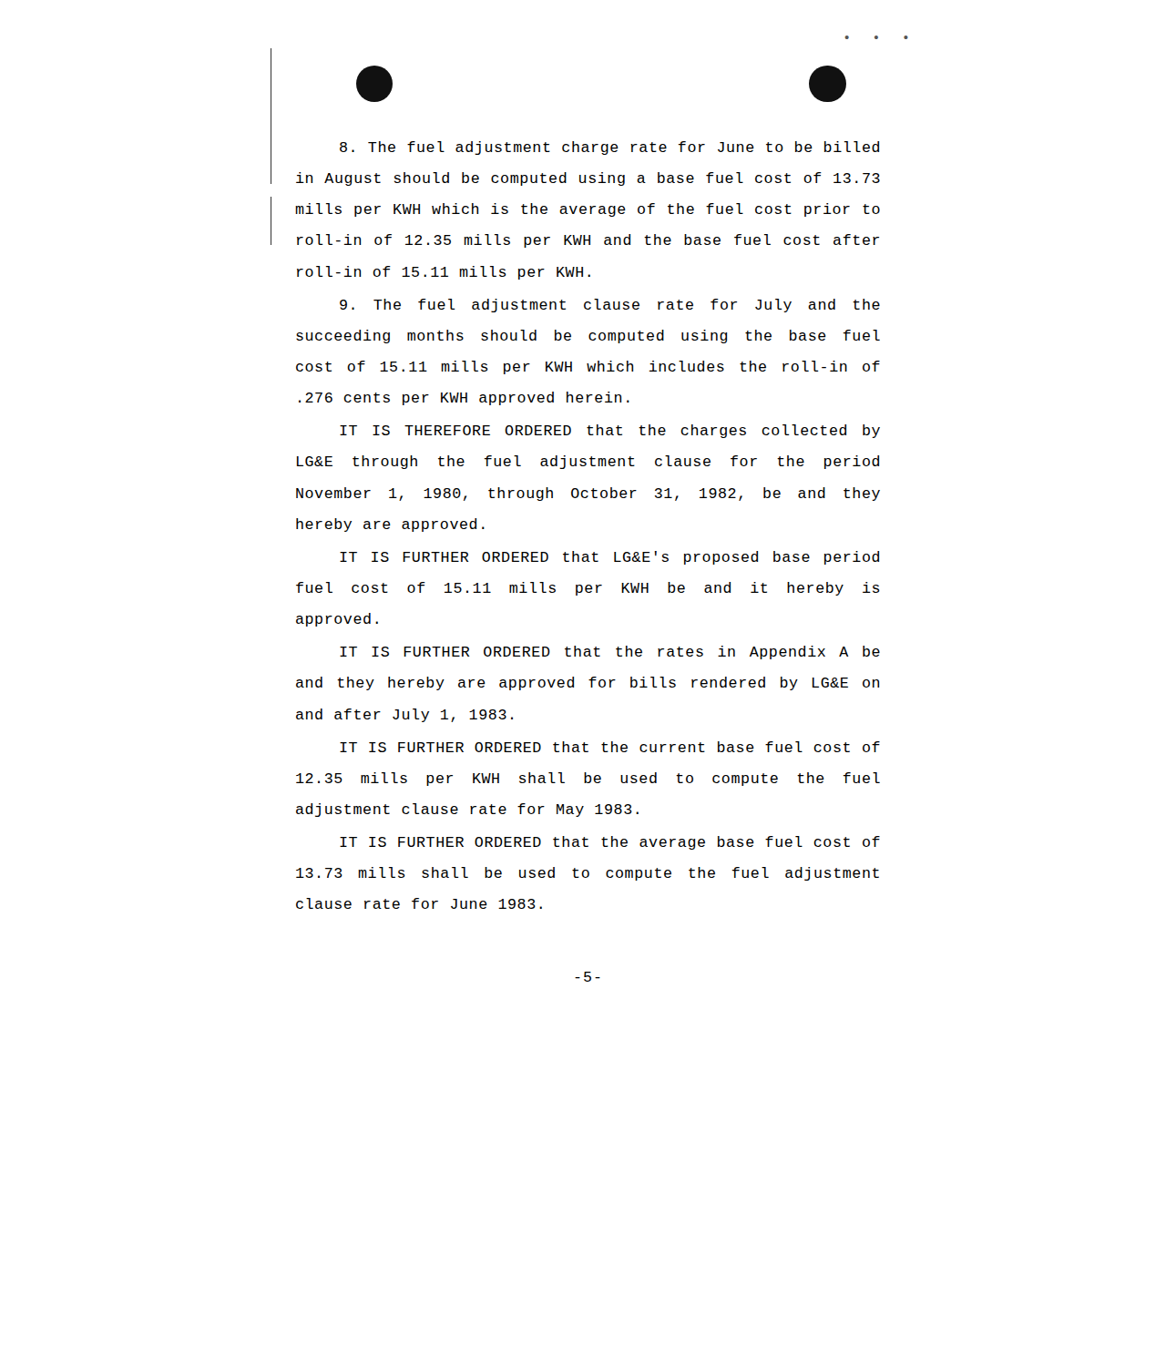• • •
8. The fuel adjustment charge rate for June to be billed in August should be computed using a base fuel cost of 13.73 mills per KWH which is the average of the fuel cost prior to roll-in of 12.35 mills per KWH and the base fuel cost after roll-in of 15.11 mills per KWH.
9. The fuel adjustment clause rate for July and the succeeding months should be computed using the base fuel cost of 15.11 mills per KWH which includes the roll-in of .276 cents per KWH approved herein.
IT IS THEREFORE ORDERED that the charges collected by LG&E through the fuel adjustment clause for the period November 1, 1980, through October 31, 1982, be and they hereby are approved.
IT IS FURTHER ORDERED that LG&E's proposed base period fuel cost of 15.11 mills per KWH be and it hereby is approved.
IT IS FURTHER ORDERED that the rates in Appendix A be and they hereby are approved for bills rendered by LG&E on and after July 1, 1983.
IT IS FURTHER ORDERED that the current base fuel cost of 12.35 mills per KWH shall be used to compute the fuel adjustment clause rate for May 1983.
IT IS FURTHER ORDERED that the average base fuel cost of 13.73 mills shall be used to compute the fuel adjustment clause rate for June 1983.
-5-